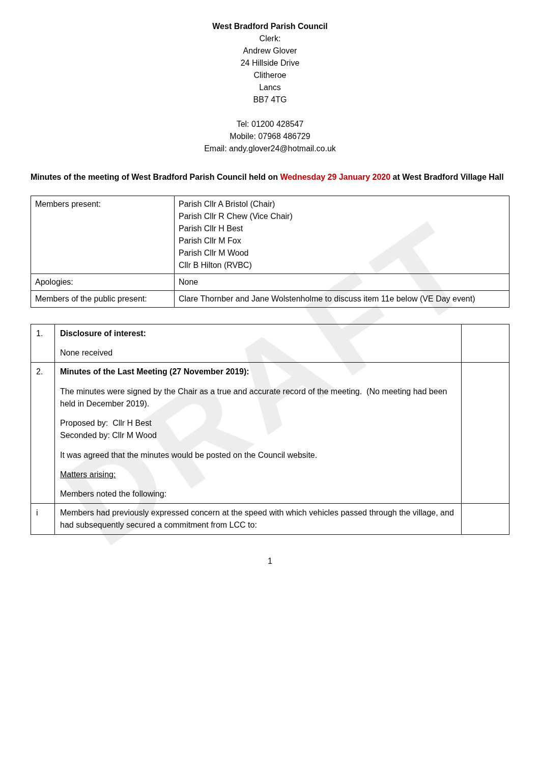DRAFT
West Bradford Parish Council
Clerk:
Andrew Glover
24 Hillside Drive
Clitheroe
Lancs
BB7 4TG
Tel: 01200 428547
Mobile: 07968 486729
Email: andy.glover24@hotmail.co.uk
Minutes of the meeting of West Bradford Parish Council held on Wednesday 29 January 2020 at West Bradford Village Hall
| Members present: | Parish Cllr A Bristol (Chair) Parish Cllr R Chew (Vice Chair) Parish Cllr H Best Parish Cllr M Fox Parish Cllr M Wood Cllr B Hilton (RVBC) |
| Apologies: | None |
| Members of the public present: | Clare Thornber and Jane Wolstenholme to discuss item 11e below (VE Day event) |
| 1. | Disclosure of interest: None received | |
| 2. | Minutes of the Last Meeting (27 November 2019): The minutes were signed by the Chair as a true and accurate record of the meeting. (No meeting had been held in December 2019). Proposed by: Cllr H Best Seconded by: Cllr M Wood It was agreed that the minutes would be posted on the Council website. Matters arising: Members noted the following: | |
| i | Members had previously expressed concern at the speed with which vehicles passed through the village, and had subsequently secured a commitment from LCC to: | |
1